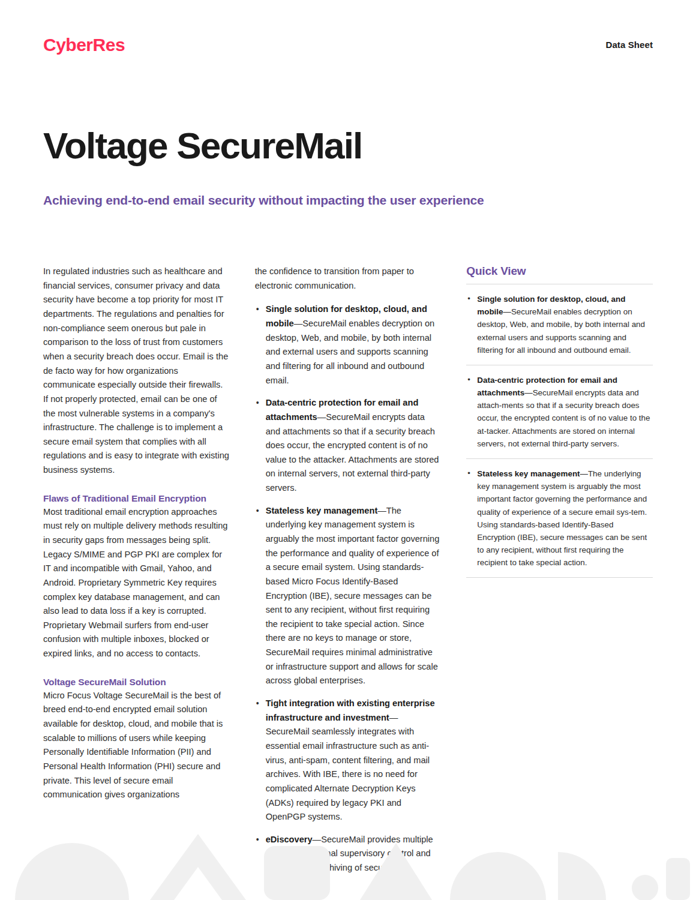CyberRes
Data Sheet
Voltage SecureMail
Achieving end-to-end email security without impacting the user experience
In regulated industries such as healthcare and financial services, consumer privacy and data security have become a top priority for most IT departments. The regulations and penalties for non-compliance seem onerous but pale in comparison to the loss of trust from customers when a security breach does occur. Email is the de facto way for how organizations communicate especially outside their firewalls. If not properly protected, email can be one of the most vulnerable systems in a company's infrastructure. The challenge is to implement a secure email system that complies with all regulations and is easy to integrate with existing business systems.
Flaws of Traditional Email Encryption
Most traditional email encryption approaches must rely on multiple delivery methods resulting in security gaps from messages being split. Legacy S/MIME and PGP PKI are complex for IT and incompatible with Gmail, Yahoo, and Android. Proprietary Symmetric Key requires complex key database management, and can also lead to data loss if a key is corrupted. Proprietary Webmail surfers from end-user confusion with multiple inboxes, blocked or expired links, and no access to contacts.
Voltage SecureMail Solution
Micro Focus Voltage SecureMail is the best of breed end-to-end encrypted email solution available for desktop, cloud, and mobile that is scalable to millions of users while keeping Personally Identifiable Information (PII) and Personal Health Information (PHI) secure and private. This level of secure email communication gives organizations
the confidence to transition from paper to electronic communication.
Single solution for desktop, cloud, and mobile—SecureMail enables decryption on desktop, Web, and mobile, by both internal and external users and supports scanning and filtering for all inbound and outbound email.
Data-centric protection for email and attachments—SecureMail encrypts data and attachments so that if a security breach does occur, the encrypted content is of no value to the attacker. Attachments are stored on internal servers, not external third-party servers.
Stateless key management—The underlying key management system is arguably the most important factor governing the performance and quality of experience of a secure email system. Using standards-based Micro Focus Identify-Based Encryption (IBE), secure messages can be sent to any recipient, without first requiring the recipient to take special action. Since there are no keys to manage or store, SecureMail requires minimal administrative or infrastructure support and allows for scale across global enterprises.
Tight integration with existing enterprise infrastructure and investment—SecureMail seamlessly integrates with essential email infrastructure such as anti-virus, anti-spam, content filtering, and mail archives. With IBE, there is no need for complicated Alternate Decryption Keys (ADKs) required by legacy PKI and OpenPGP systems.
eDiscovery—SecureMail provides multiple options for internal supervisory control and policy-based archiving of secure
Quick View
Single solution for desktop, cloud, and mobile—SecureMail enables decryption on desktop, Web, and mobile, by both internal and external users and supports scanning and filtering for all inbound and outbound email.
Data-centric protection for email and attachments—SecureMail encrypts data and attach-ments so that if a security breach does occur, the encrypted content is of no value to the at-tacker. Attachments are stored on internal servers, not external third-party servers.
Stateless key management—The underlying key management system is arguably the most important factor governing the performance and quality of experience of a secure email sys-tem. Using standards-based Identify-Based Encryption (IBE), secure messages can be sent to any recipient, without first requiring the recipient to take special action.